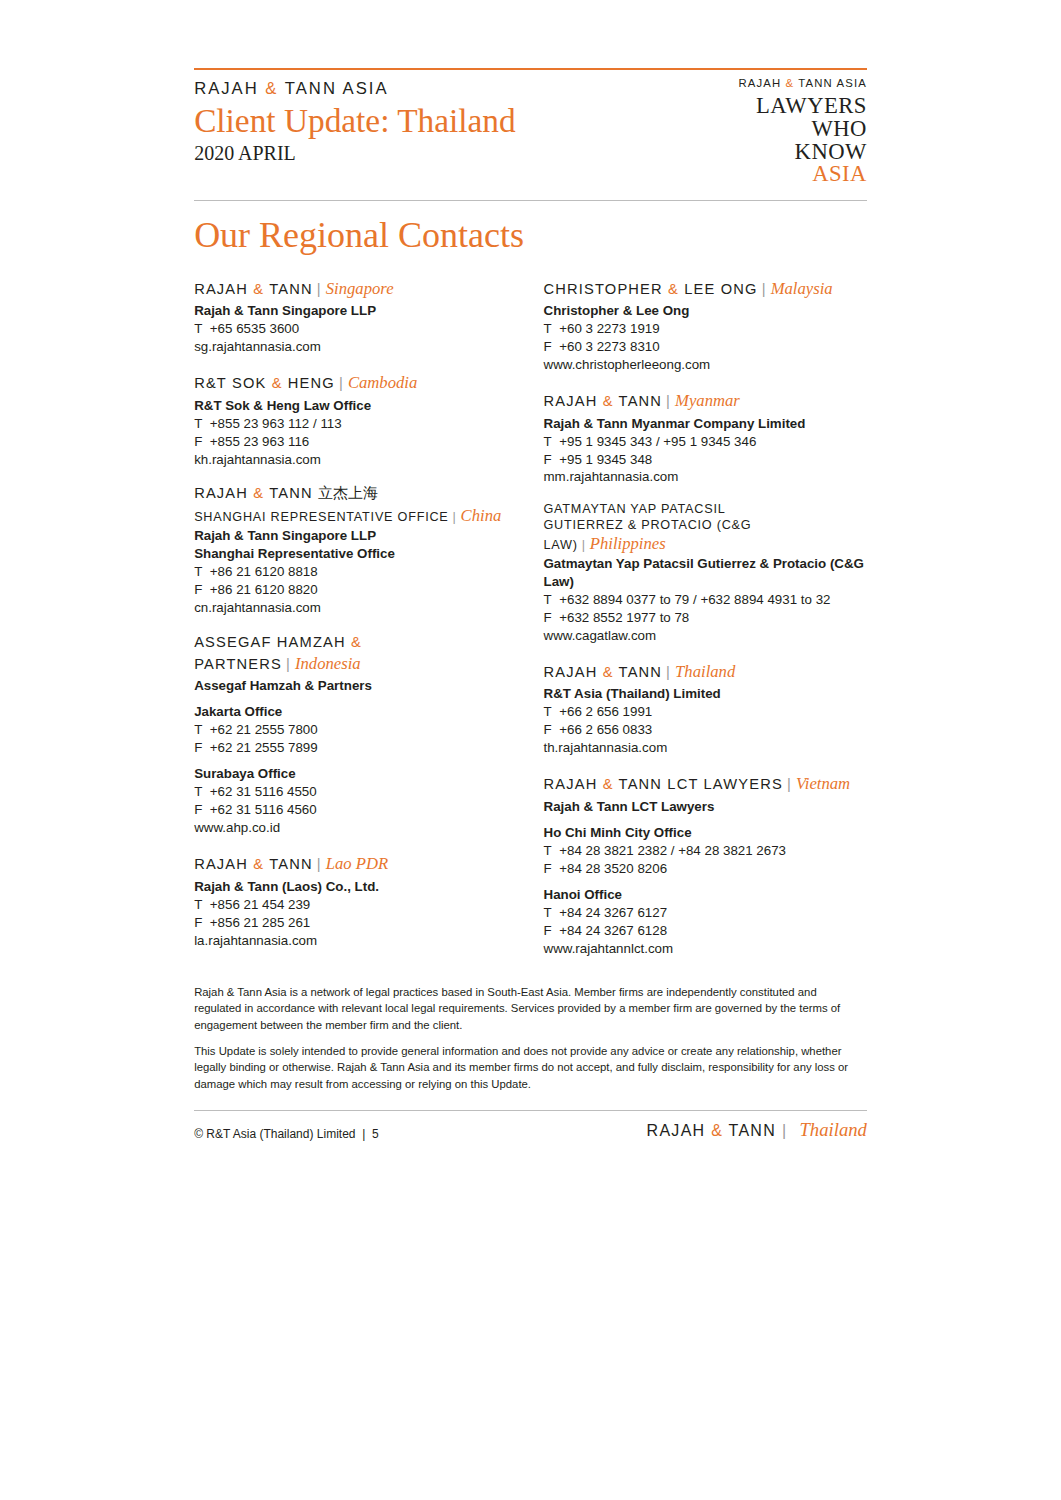RAJAH & TANN ASIA
Client Update: Thailand
2020 APRIL
RAJAH & TANN ASIA
LAWYERS
WHO
KNOW
ASIA
Our Regional Contacts
RAJAH & TANN|Singapore
Rajah & Tann Singapore LLP
T +65 6535 3600
sg.rajahtannasia.com
R&T SOK & HENG|Cambodia
R&T Sok & Heng Law Office
T +855 23 963 112 / 113
F +855 23 963 116
kh.rajahtannasia.com
RAJAH & TANN 立杰上海
SHANGHAI REPRESENTATIVE OFFICE|China
Rajah & Tann Singapore LLP
Shanghai Representative Office
T +86 21 6120 8818
F +86 21 6120 8820
cn.rajahtannasia.com
ASSEGAF HAMZAH & PARTNERS|Indonesia
Assegaf Hamzah & Partners
Jakarta Office
T +62 21 2555 7800
F +62 21 2555 7899
Surabaya Office
T +62 31 5116 4550
F +62 31 5116 4560
www.ahp.co.id
RAJAH & TANN|Lao PDR
Rajah & Tann (Laos) Co., Ltd.
T +856 21 454 239
F +856 21 285 261
la.rajahtannasia.com
CHRISTOPHER & LEE ONG|Malaysia
Christopher & Lee Ong
T +60 3 2273 1919
F +60 3 2273 8310
www.christopherleeong.com
RAJAH & TANN|Myanmar
Rajah & Tann Myanmar Company Limited
T +95 1 9345 343 / +95 1 9345 346
F +95 1 9345 348
mm.rajahtannasia.com
GATMAYTAN YAP PATACSIL
GUTIERREZ & PROTACIO (C&G LAW)|Philippines
Gatmaytan Yap Patacsil Gutierrez & Protacio (C&G Law)
T +632 8894 0377 to 79 / +632 8894 4931 to 32
F +632 8552 1977 to 78
www.cagatlaw.com
RAJAH & TANN|Thailand
R&T Asia (Thailand) Limited
T +66 2 656 1991
F +66 2 656 0833
th.rajahtannasia.com
RAJAH & TANN LCT LAWYERS|Vietnam
Rajah & Tann LCT Lawyers
Ho Chi Minh City Office
T +84 28 3821 2382 / +84 28 3821 2673
F +84 28 3520 8206
Hanoi Office
T +84 24 3267 6127
F +84 24 3267 6128
www.rajahtannlct.com
Rajah & Tann Asia is a network of legal practices based in South-East Asia. Member firms are independently constituted and regulated in accordance with relevant local legal requirements. Services provided by a member firm are governed by the terms of engagement between the member firm and the client.
This Update is solely intended to provide general information and does not provide any advice or create any relationship, whether legally binding or otherwise. Rajah & Tann Asia and its member firms do not accept, and fully disclaim, responsibility for any loss or damage which may result from accessing or relying on this Update.
© R&T Asia (Thailand) Limited | 5
RAJAH & TANN|Thailand